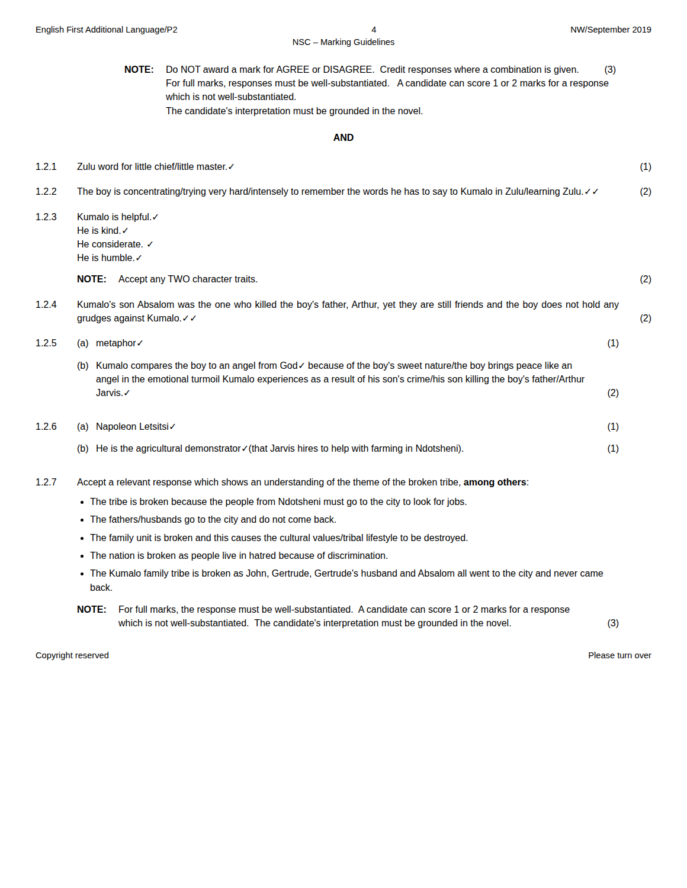English First Additional Language/P2
4
NW/September 2019
NSC – Marking Guidelines
NOTE:
(3) Do NOT award a mark for AGREE or DISAGREE. Credit responses where a combination is given. For full marks, responses must be well-substantiated. A candidate can score 1 or 2 marks for a response which is not well-substantiated.
The candidate's interpretation must be grounded in the novel.
AND
1.2.1
Zulu word for little chief/little master.
(1)
1.2.2
The boy is concentrating/trying very hard/intensely to remember the words he has to say to Kumalo in Zulu/learning Zulu.
(2)
1.2.3
Kumalo is helpful.
He is kind.
He considerate.
He is humble.
NOTE:
Accept any TWO character traits.
(2)
1.2.4
Kumalo's son Absalom was the one who killed the boy's father, Arthur, yet they are still friends and the boy does not hold any grudges against Kumalo.
(2)
1.2.5
(a)
metaphor
(1)
(b)
Kumalo compares the boy to an angel from God because of the boy's sweet nature/the boy brings peace like an angel in the emotional turmoil Kumalo experiences as a result of his son's crime/his son killing the boy's father/Arthur Jarvis.
(2)
1.2.6
(a)
Napoleon Letsitsi
(1)
(b)
He is the agricultural demonstrator (that Jarvis hires to help with farming in Ndotsheni).
(1)
1.2.7
Accept a relevant response which shows an understanding of the theme of the broken tribe, among others:
The tribe is broken because the people from Ndotsheni must go to the city to look for jobs.
The fathers/husbands go to the city and do not come back.
The family unit is broken and this causes the cultural values/tribal lifestyle to be destroyed.
The nation is broken as people live in hatred because of discrimination.
The Kumalo family tribe is broken as John, Gertrude, Gertrude's husband and Absalom all went to the city and never came back.
NOTE:
For full marks, the response must be well-substantiated. A candidate can score 1 or 2 marks for a response which is not well-substantiated. The candidate's interpretation must be grounded in the novel.
(3)
Copyright reserved
Please turn over